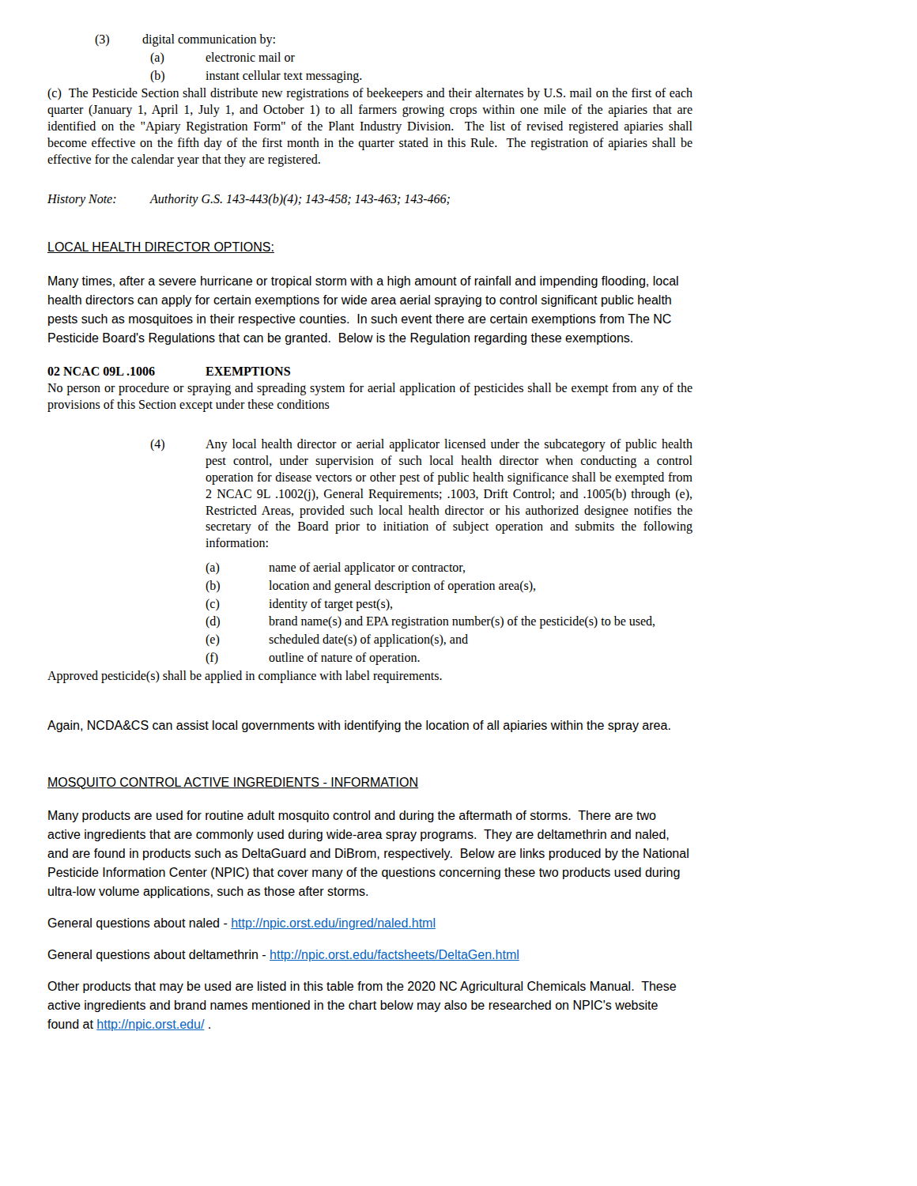(3) digital communication by:
(a) electronic mail or
(b) instant cellular text messaging.
(c) The Pesticide Section shall distribute new registrations of beekeepers and their alternates by U.S. mail on the first of each quarter (January 1, April 1, July 1, and October 1) to all farmers growing crops within one mile of the apiaries that are identified on the "Apiary Registration Form" of the Plant Industry Division. The list of revised registered apiaries shall become effective on the fifth day of the first month in the quarter stated in this Rule. The registration of apiaries shall be effective for the calendar year that they are registered.
History Note: Authority G.S. 143-443(b)(4); 143-458; 143-463; 143-466;
LOCAL HEALTH DIRECTOR OPTIONS:
Many times, after a severe hurricane or tropical storm with a high amount of rainfall and impending flooding, local health directors can apply for certain exemptions for wide area aerial spraying to control significant public health pests such as mosquitoes in their respective counties. In such event there are certain exemptions from The NC Pesticide Board's Regulations that can be granted. Below is the Regulation regarding these exemptions.
02 NCAC 09L .1006 EXEMPTIONS
No person or procedure or spraying and spreading system for aerial application of pesticides shall be exempt from any of the provisions of this Section except under these conditions
(4) Any local health director or aerial applicator licensed under the subcategory of public health pest control, under supervision of such local health director when conducting a control operation for disease vectors or other pest of public health significance shall be exempted from 2 NCAC 9L .1002(j), General Requirements; .1003, Drift Control; and .1005(b) through (e), Restricted Areas, provided such local health director or his authorized designee notifies the secretary of the Board prior to initiation of subject operation and submits the following information:
(a) name of aerial applicator or contractor,
(b) location and general description of operation area(s),
(c) identity of target pest(s),
(d) brand name(s) and EPA registration number(s) of the pesticide(s) to be used,
(e) scheduled date(s) of application(s), and
(f) outline of nature of operation.
Approved pesticide(s) shall be applied in compliance with label requirements.
Again, NCDA&CS can assist local governments with identifying the location of all apiaries within the spray area.
MOSQUITO CONTROL ACTIVE INGREDIENTS - INFORMATION
Many products are used for routine adult mosquito control and during the aftermath of storms. There are two active ingredients that are commonly used during wide-area spray programs. They are deltamethrin and naled, and are found in products such as DeltaGuard and DiBrom, respectively. Below are links produced by the National Pesticide Information Center (NPIC) that cover many of the questions concerning these two products used during ultra-low volume applications, such as those after storms.
General questions about naled - http://npic.orst.edu/ingred/naled.html
General questions about deltamethrin - http://npic.orst.edu/factsheets/DeltaGen.html
Other products that may be used are listed in this table from the 2020 NC Agricultural Chemicals Manual. These active ingredients and brand names mentioned in the chart below may also be researched on NPIC's website found at http://npic.orst.edu/ .